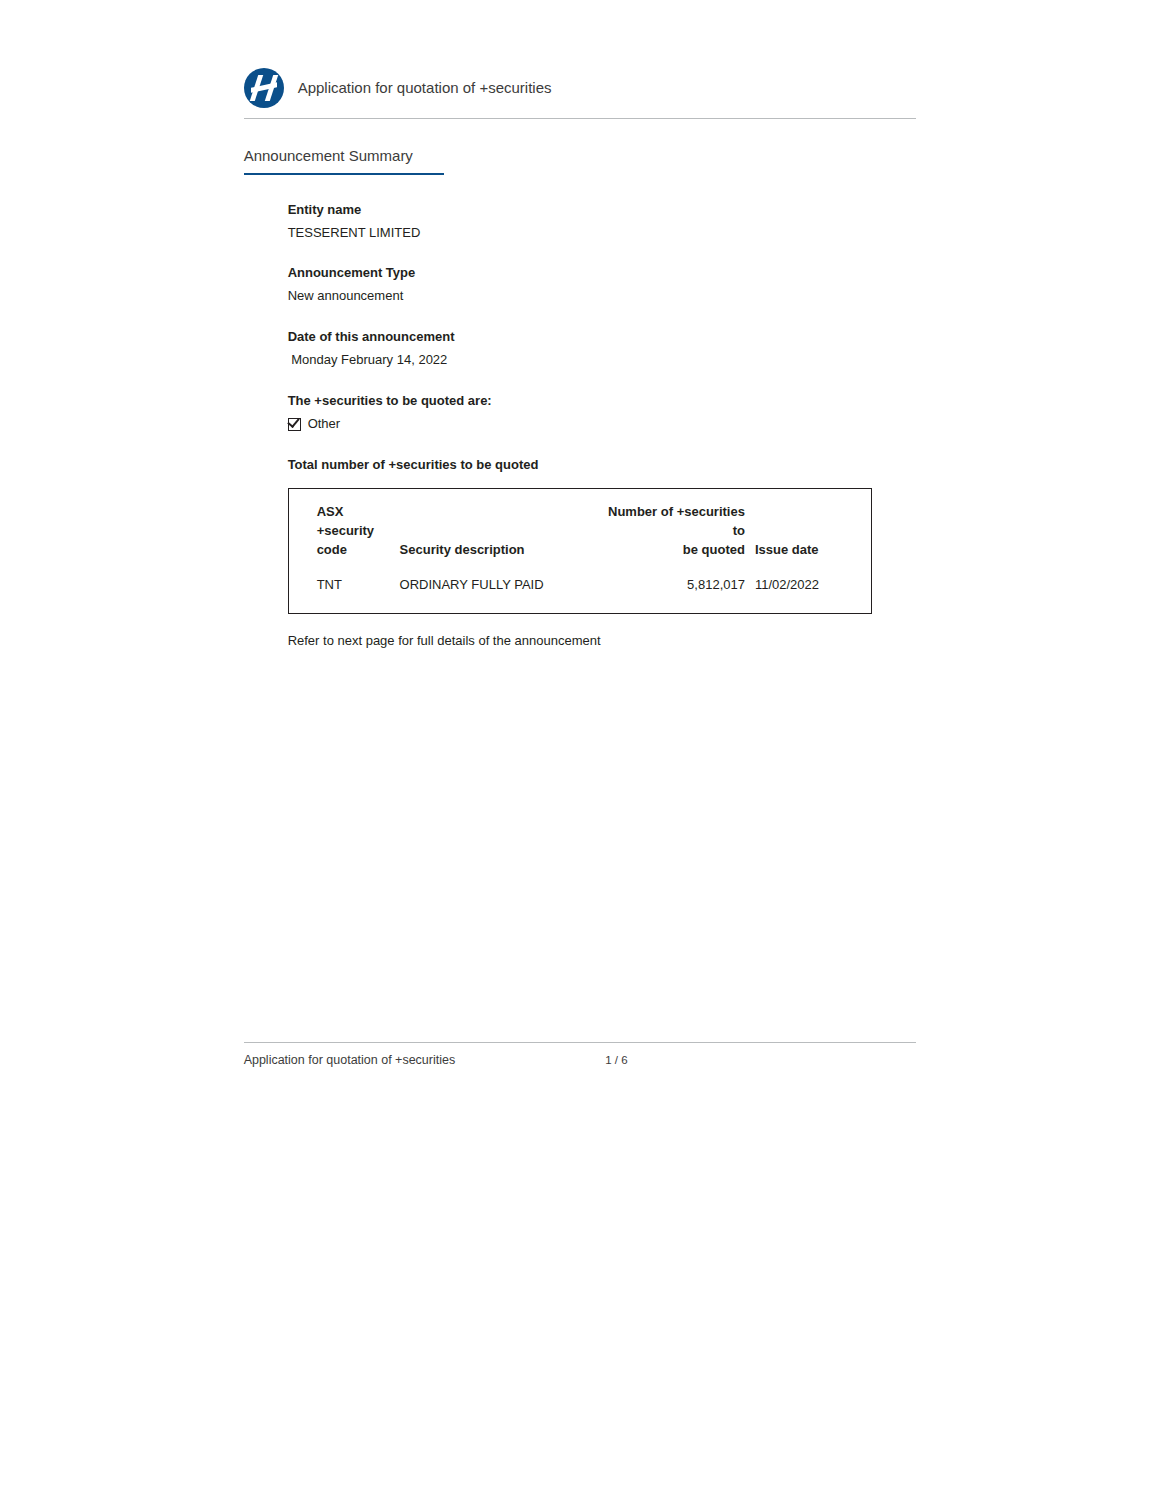Application for quotation of +securities
Announcement Summary
Entity name
TESSERENT LIMITED
Announcement Type
New announcement
Date of this announcement
Monday February 14, 2022
The +securities to be quoted are:
Other
Total number of +securities to be quoted
| ASX +security code | Security description | Number of +securities to be quoted | Issue date |
| --- | --- | --- | --- |
| TNT | ORDINARY FULLY PAID | 5,812,017 | 11/02/2022 |
Refer to next page for full details of the announcement
Application for quotation of +securities
1 / 6